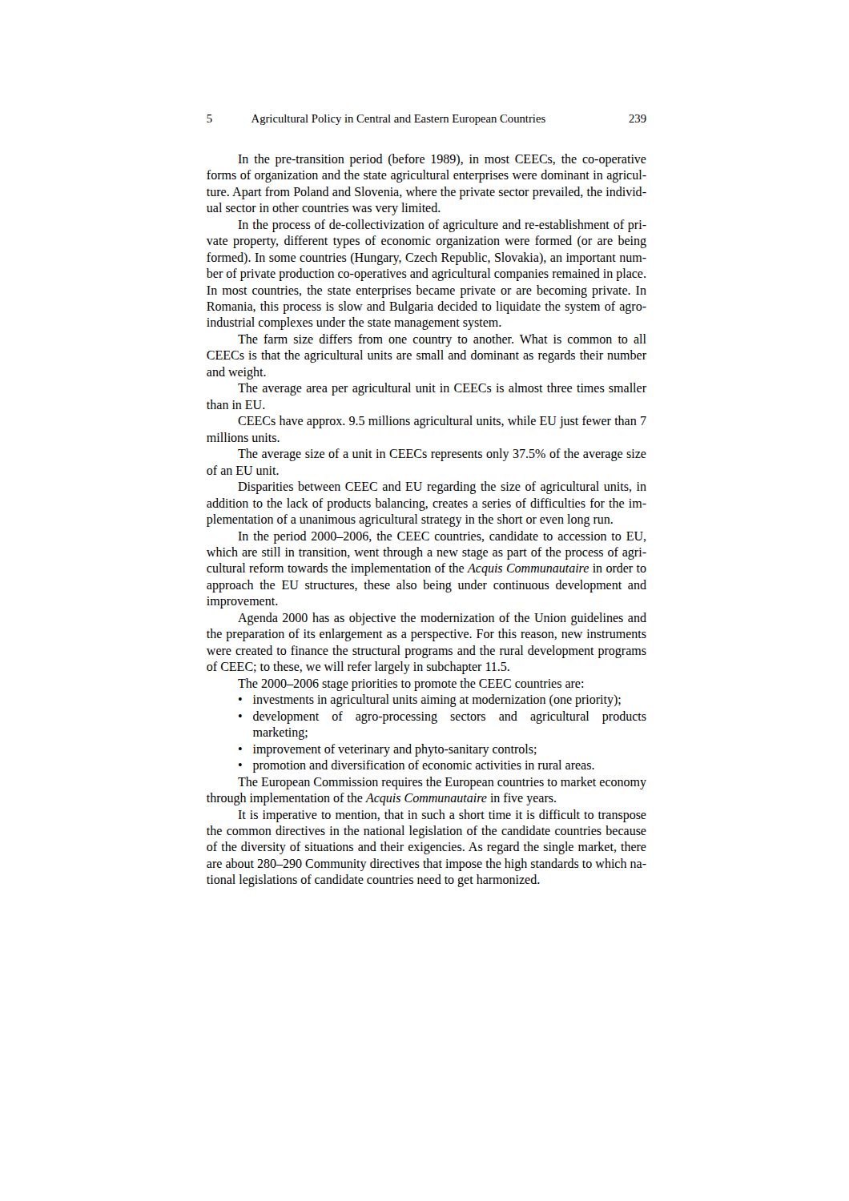5 Agricultural Policy in Central and Eastern European Countries 239
In the pre-transition period (before 1989), in most CEECs, the co-operative forms of organization and the state agricultural enterprises were dominant in agriculture. Apart from Poland and Slovenia, where the private sector prevailed, the individual sector in other countries was very limited.
In the process of de-collectivization of agriculture and re-establishment of private property, different types of economic organization were formed (or are being formed). In some countries (Hungary, Czech Republic, Slovakia), an important number of private production co-operatives and agricultural companies remained in place. In most countries, the state enterprises became private or are becoming private. In Romania, this process is slow and Bulgaria decided to liquidate the system of agro-industrial complexes under the state management system.
The farm size differs from one country to another. What is common to all CEECs is that the agricultural units are small and dominant as regards their number and weight.
The average area per agricultural unit in CEECs is almost three times smaller than in EU.
CEECs have approx. 9.5 millions agricultural units, while EU just fewer than 7 millions units.
The average size of a unit in CEECs represents only 37.5% of the average size of an EU unit.
Disparities between CEEC and EU regarding the size of agricultural units, in addition to the lack of products balancing, creates a series of difficulties for the implementation of a unanimous agricultural strategy in the short or even long run.
In the period 2000–2006, the CEEC countries, candidate to accession to EU, which are still in transition, went through a new stage as part of the process of agricultural reform towards the implementation of the Acquis Communautaire in order to approach the EU structures, these also being under continuous development and improvement.
Agenda 2000 has as objective the modernization of the Union guidelines and the preparation of its enlargement as a perspective. For this reason, new instruments were created to finance the structural programs and the rural development programs of CEEC; to these, we will refer largely in subchapter 11.5.
The 2000–2006 stage priorities to promote the CEEC countries are:
investments in agricultural units aiming at modernization (one priority);
development of agro-processing sectors and agricultural products marketing;
improvement of veterinary and phyto-sanitary controls;
promotion and diversification of economic activities in rural areas.
The European Commission requires the European countries to market economy through implementation of the Acquis Communautaire in five years.
It is imperative to mention, that in such a short time it is difficult to transpose the common directives in the national legislation of the candidate countries because of the diversity of situations and their exigencies. As regard the single market, there are about 280–290 Community directives that impose the high standards to which national legislations of candidate countries need to get harmonized.